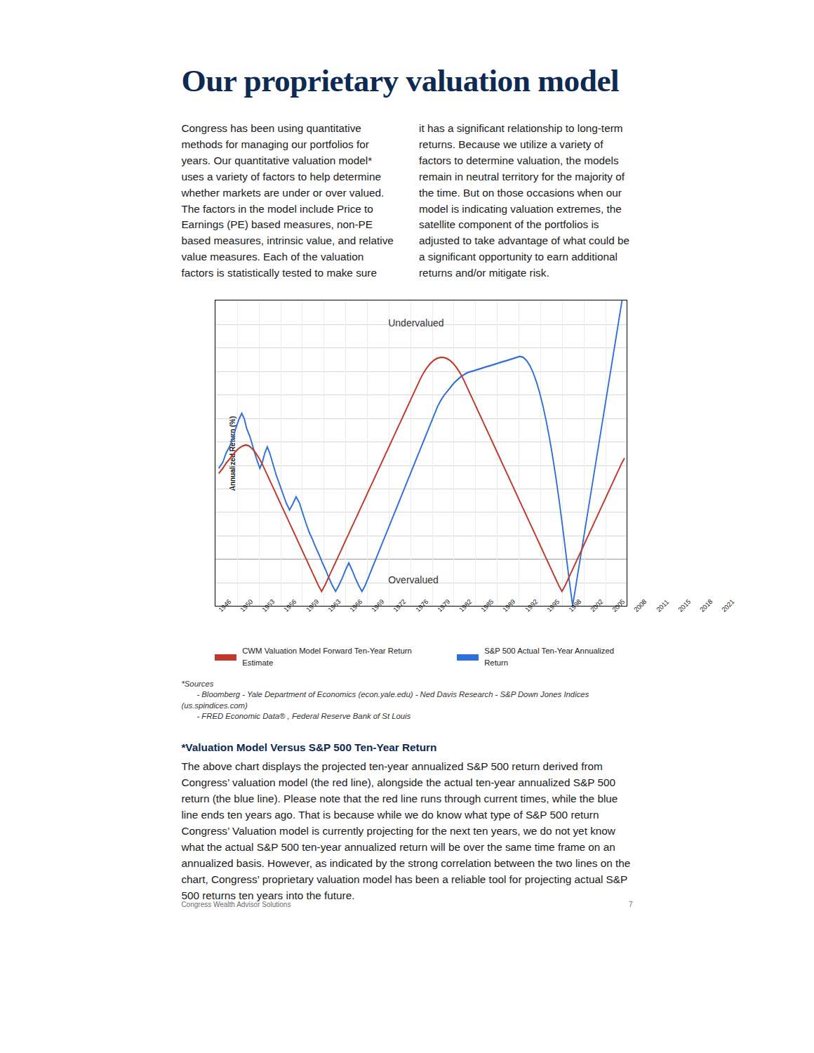Our proprietary valuation model
Congress has been using quantitative methods for managing our portfolios for years. Our quantitative valuation model* uses a variety of factors to help determine whether markets are under or over valued. The factors in the model include Price to Earnings (PE) based measures, non-PE based measures, intrinsic value, and relative value measures. Each of the valuation factors is statistically tested to make sure
it has a significant relationship to long-term returns. Because we utilize a variety of factors to determine valuation, the models remain in neutral territory for the majority of the time. But on those occasions when our model is indicating valuation extremes, the satellite component of the portfolios is adjusted to take advantage of what could be a significant opportunity to earn additional returns and/or mitigate risk.
Annualized Return (%)
22.0 20.0 18.0 16.0 14.0 12.0 10.0 8.0 6.0 4.0 2.0 0.0 -2.0 -4.0
Undervalued
Overvalued
1946 1950 1953 1956 1959 1963 1966 1969 1972 1976 1979 1982 1985 1989 1992 1995 1998 2002 2005 2008 2011 2015 2018 2021
CWM Valuation Model Forward Ten-Year Return Estimate
S&P 500 Actual Ten-Year Annualized Return
*Sources
- Bloomberg - Yale Department of Economics (econ.yale.edu) - Ned Davis Research - S&P Down Jones Indices (us.spindices.com)
- FRED Economic Data® , Federal Reserve Bank of St Louis
*Valuation Model Versus S&P 500 Ten-Year Return
The above chart displays the projected ten-year annualized S&P 500 return derived from Congress’ valuation model (the red line), alongside the actual ten-year annualized S&P 500 return (the blue line). Please note that the red line runs through current times, while the blue line ends ten years ago. That is because while we do know what type of S&P 500 return Congress’ Valuation model is currently projecting for the next ten years, we do not yet know what the actual S&P 500 ten-year annualized return will be over the same time frame on an annualized basis. However, as indicated by the strong correlation between the two lines on the chart, Congress’ proprietary valuation model has been a reliable tool for projecting actual S&P 500 returns ten years into the future.
Congress Wealth Advisor Solutions 7